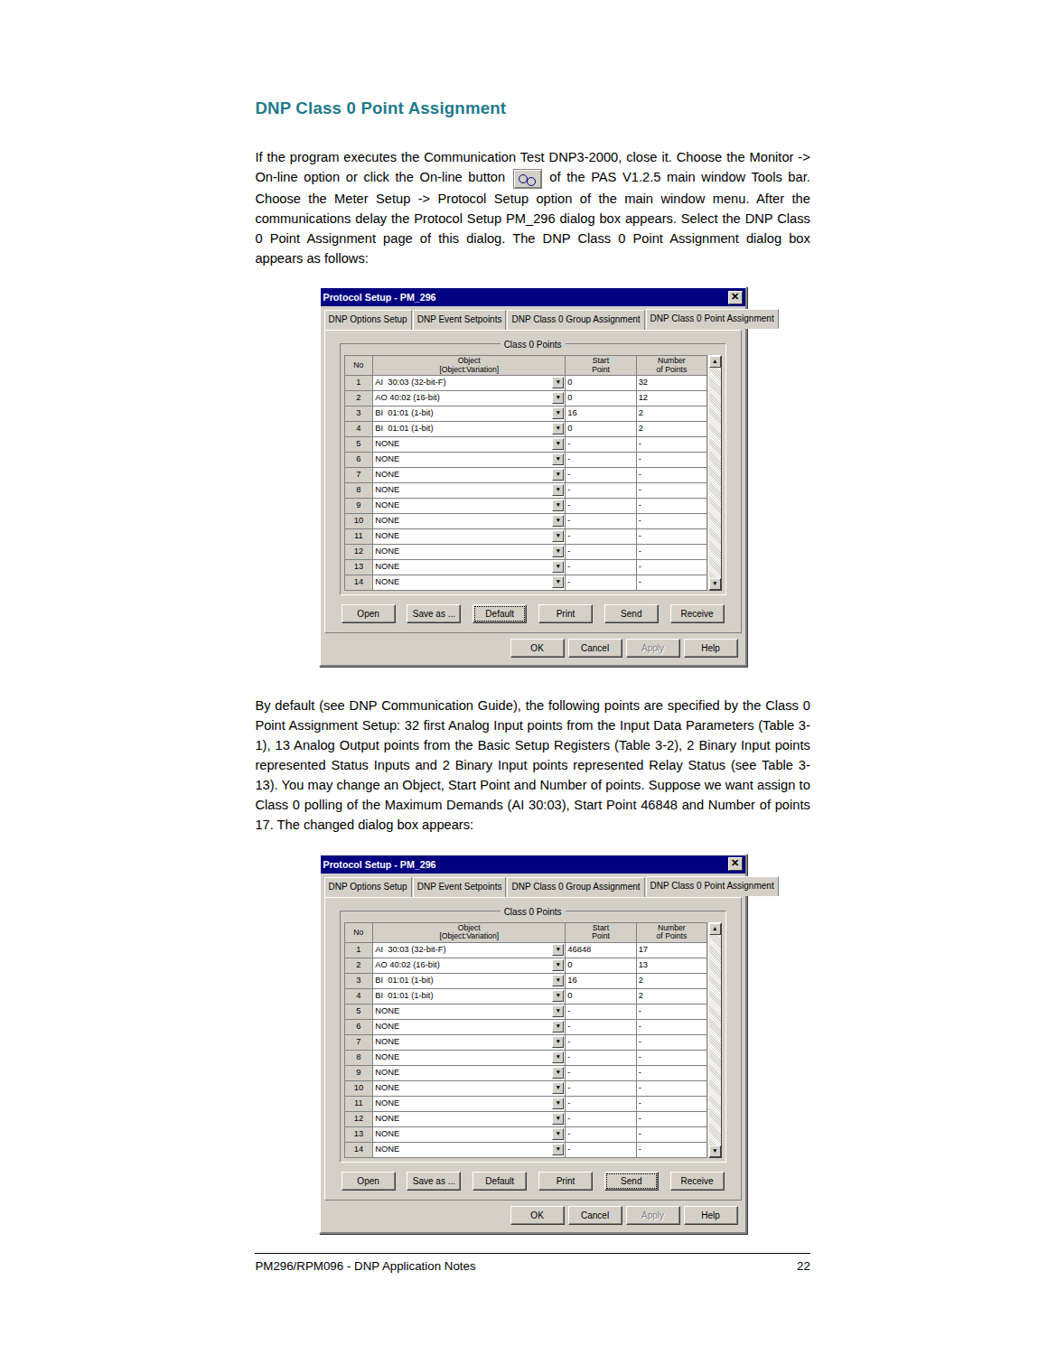DNP Class 0 Point Assignment
If the program executes the Communication Test DNP3-2000, close it. Choose the Monitor -> On-line option or click the On-line button of the PAS V1.2.5 main window Tools bar. Choose the Meter Setup -> Protocol Setup option of the main window menu. After the communications delay the Protocol Setup PM_296 dialog box appears. Select the DNP Class 0 Point Assignment page of this dialog. The DNP Class 0 Point Assignment dialog box appears as follows:
Protocol Setup - PM_296 ✕
DNP Options Setup
DNP Event Setpoints
DNP Class 0 Group Assignment
DNP Class 0 Point Assignment
Class 0 Points
| No | Object [Object:Variation] | Start Point | Number of Points |
| --- | --- | --- | --- |
| 1 | AI 30:03 (32-bit-F) ▼ | 0 | 32 |
| 2 | AO 40:02 (16-bit) ▼ | 0 | 12 |
| 3 | BI 01:01 (1-bit) ▼ | 16 | 2 |
| 4 | BI 01:01 (1-bit) ▼ | 0 | 2 |
| 5 | NONE ▼ | - | - |
| 6 | NONE ▼ | - | - |
| 7 | NONE ▼ | - | - |
| 8 | NONE ▼ | - | - |
| 9 | NONE ▼ | - | - |
| 10 | NONE ▼ | - | - |
| 11 | NONE ▼ | - | - |
| 12 | NONE ▼ | - | - |
| 13 | NONE ▼ | - | - |
| 14 | NONE ▼ | - | - |
▲
▼
Open
Save as ...
Default
Print
Send
Receive
OK
Cancel
Apply
Help
By default (see DNP Communication Guide), the following points are specified by the Class 0 Point Assignment Setup: 32 first Analog Input points from the Input Data Parameters (Table 3-1), 13 Analog Output points from the Basic Setup Registers (Table 3-2), 2 Binary Input points represented Status Inputs and 2 Binary Input points represented Relay Status (see Table 3-13). You may change an Object, Start Point and Number of points. Suppose we want assign to Class 0 polling of the Maximum Demands (AI 30:03), Start Point 46848 and Number of points 17. The changed dialog box appears:
Protocol Setup - PM_296 ✕
DNP Options Setup
DNP Event Setpoints
DNP Class 0 Group Assignment
DNP Class 0 Point Assignment
Class 0 Points
| No | Object [Object:Variation] | Start Point | Number of Points |
| --- | --- | --- | --- |
| 1 | AI 30:03 (32-bit-F) ▼ | 46848 | 17 |
| 2 | AO 40:02 (16-bit) ▼ | 0 | 13 |
| 3 | BI 01:01 (1-bit) ▼ | 16 | 2 |
| 4 | BI 01:01 (1-bit) ▼ | 0 | 2 |
| 5 | NONE ▼ | - | - |
| 6 | NONE ▼ | - | - |
| 7 | NONE ▼ | - | - |
| 8 | NONE ▼ | - | - |
| 9 | NONE ▼ | - | - |
| 10 | NONE ▼ | - | - |
| 11 | NONE ▼ | - | - |
| 12 | NONE ▼ | - | - |
| 13 | NONE ▼ | - | - |
| 14 | NONE ▼ | - | - |
▲
▼
Open
Save as ...
Default
Print
Send
Receive
OK
Cancel
Apply
Help
PM296/RPM096 - DNP Application Notes 22